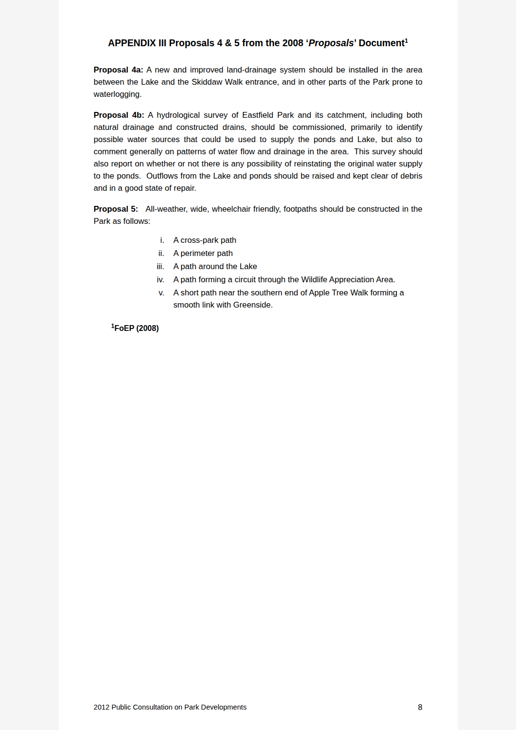APPENDIX III Proposals 4 & 5 from the 2008 ‘Proposals’ Document1
Proposal 4a: A new and improved land-drainage system should be installed in the area between the Lake and the Skiddaw Walk entrance, and in other parts of the Park prone to waterlogging.
Proposal 4b: A hydrological survey of Eastfield Park and its catchment, including both natural drainage and constructed drains, should be commissioned, primarily to identify possible water sources that could be used to supply the ponds and Lake, but also to comment generally on patterns of water flow and drainage in the area. This survey should also report on whether or not there is any possibility of reinstating the original water supply to the ponds. Outflows from the Lake and ponds should be raised and kept clear of debris and in a good state of repair.
Proposal 5: All-weather, wide, wheelchair friendly, footpaths should be constructed in the Park as follows:
A cross-park path
A perimeter path
A path around the Lake
A path forming a circuit through the Wildlife Appreciation Area.
A short path near the southern end of Apple Tree Walk forming a smooth link with Greenside.
1 FoEP (2008)
2012 Public Consultation on Park Developments 8